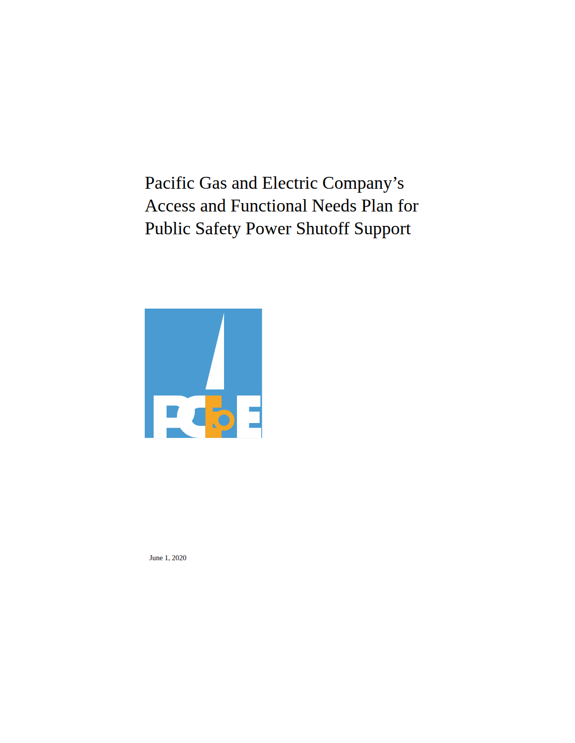Pacific Gas and Electric Company’s Access and Functional Needs Plan for Public Safety Power Shutoff Support
® R
June 1, 2020